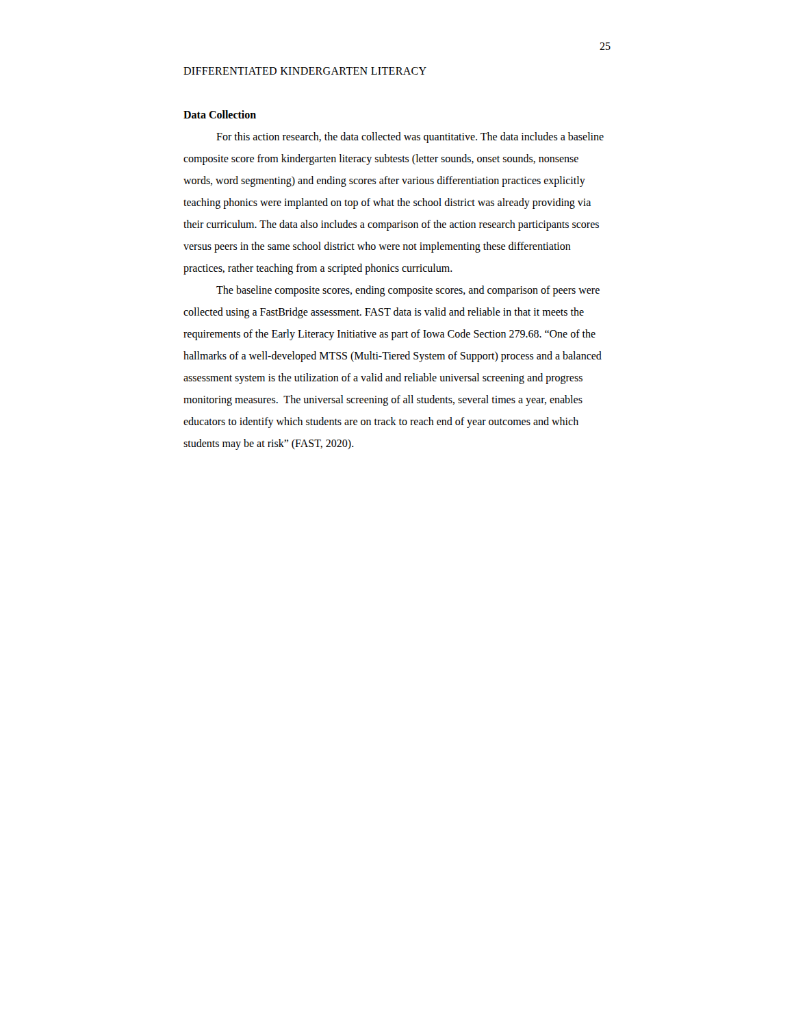Differentiated Kindergarten Literacy
25
Data Collection
For this action research, the data collected was quantitative. The data includes a baseline composite score from kindergarten literacy subtests (letter sounds, onset sounds, nonsense words, word segmenting) and ending scores after various differentiation practices explicitly teaching phonics were implanted on top of what the school district was already providing via their curriculum. The data also includes a comparison of the action research participants scores versus peers in the same school district who were not implementing these differentiation practices, rather teaching from a scripted phonics curriculum.
The baseline composite scores, ending composite scores, and comparison of peers were collected using a FastBridge assessment. FAST data is valid and reliable in that it meets the requirements of the Early Literacy Initiative as part of Iowa Code Section 279.68. “One of the hallmarks of a well-developed MTSS (Multi-Tiered System of Support) process and a balanced assessment system is the utilization of a valid and reliable universal screening and progress monitoring measures. The universal screening of all students, several times a year, enables educators to identify which students are on track to reach end of year outcomes and which students may be at risk” (FAST, 2020).